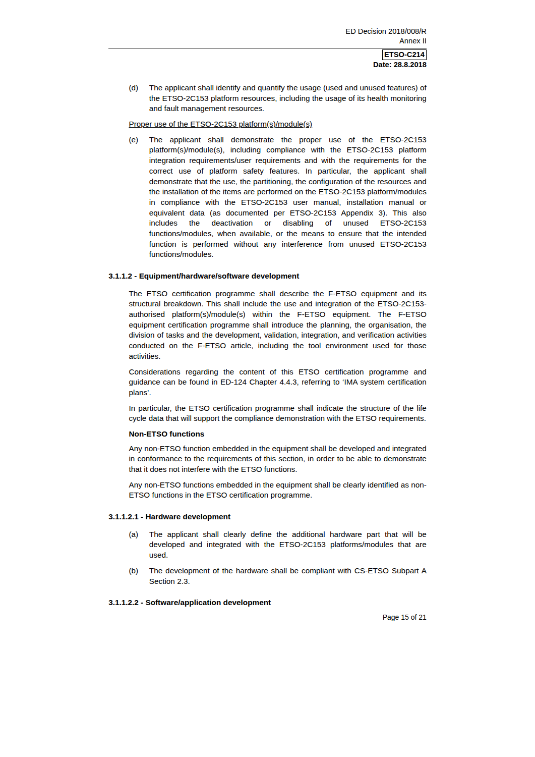ED Decision 2018/008/R
Annex II
ETSO-C214
Date: 28.8.2018
(d) The applicant shall identify and quantify the usage (used and unused features) of the ETSO-2C153 platform resources, including the usage of its health monitoring and fault management resources.
Proper use of the ETSO-2C153 platform(s)/module(s)
(e) The applicant shall demonstrate the proper use of the ETSO-2C153 platform(s)/module(s), including compliance with the ETSO-2C153 platform integration requirements/user requirements and with the requirements for the correct use of platform safety features. In particular, the applicant shall demonstrate that the use, the partitioning, the configuration of the resources and the installation of the items are performed on the ETSO-2C153 platform/modules in compliance with the ETSO-2C153 user manual, installation manual or equivalent data (as documented per ETSO-2C153 Appendix 3). This also includes the deactivation or disabling of unused ETSO-2C153 functions/modules, when available, or the means to ensure that the intended function is performed without any interference from unused ETSO-2C153 functions/modules.
3.1.1.2 - Equipment/hardware/software development
The ETSO certification programme shall describe the F-ETSO equipment and its structural breakdown. This shall include the use and integration of the ETSO-2C153-authorised platform(s)/module(s) within the F-ETSO equipment. The F-ETSO equipment certification programme shall introduce the planning, the organisation, the division of tasks and the development, validation, integration, and verification activities conducted on the F-ETSO article, including the tool environment used for those activities.
Considerations regarding the content of this ETSO certification programme and guidance can be found in ED-124 Chapter 4.4.3, referring to ‘IMA system certification plans’.
In particular, the ETSO certification programme shall indicate the structure of the life cycle data that will support the compliance demonstration with the ETSO requirements.
Non-ETSO functions
Any non-ETSO function embedded in the equipment shall be developed and integrated in conformance to the requirements of this section, in order to be able to demonstrate that it does not interfere with the ETSO functions.
Any non-ETSO functions embedded in the equipment shall be clearly identified as non-ETSO functions in the ETSO certification programme.
3.1.1.2.1 - Hardware development
(a) The applicant shall clearly define the additional hardware part that will be developed and integrated with the ETSO-2C153 platforms/modules that are used.
(b) The development of the hardware shall be compliant with CS-ETSO Subpart A Section 2.3.
3.1.1.2.2 - Software/application development
Page 15 of 21